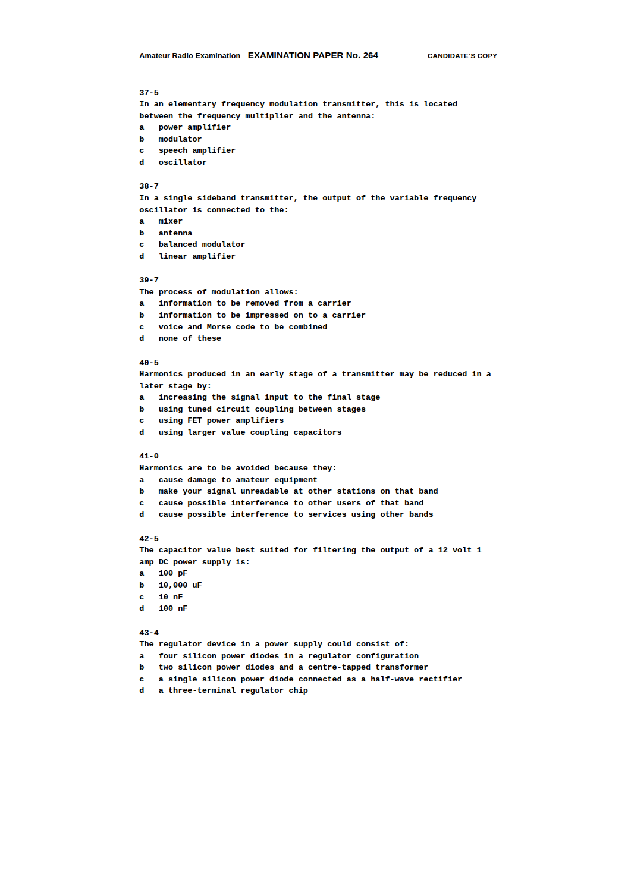Amateur Radio Examination EXAMINATION PAPER No. 264
CANDIDATE’S COPY
37-5
In an elementary frequency modulation transmitter, this is located
between the frequency multiplier and the antenna:
apower amplifier
bmodulator
cspeech amplifier
doscillator
38-7
In a single sideband transmitter, the output of the variable frequency
oscillator is connected to the:
amixer
bantenna
cbalanced modulator
dlinear amplifier
39-7
The process of modulation allows:
ainformation to be removed from a carrier
binformation to be impressed on to a carrier
cvoice and Morse code to be combined
dnone of these
40-5
Harmonics produced in an early stage of a transmitter may be reduced in a
later stage by:
aincreasing the signal input to the final stage
busing tuned circuit coupling between stages
cusing FET power amplifiers
dusing larger value coupling capacitors
41-0
Harmonics are to be avoided because they:
acause damage to amateur equipment
bmake your signal unreadable at other stations on that band
ccause possible interference to other users of that band
dcause possible interference to services using other bands
42-5
The capacitor value best suited for filtering the output of a 12 volt 1
amp DC power supply is:
a100 pF
b10,000 uF
c10 nF
d100 nF
43-4
The regulator device in a power supply could consist of:
afour silicon power diodes in a regulator configuration
btwo silicon power diodes and a centre-tapped transformer
ca single silicon power diode connected as a half-wave rectifier
da three-terminal regulator chip